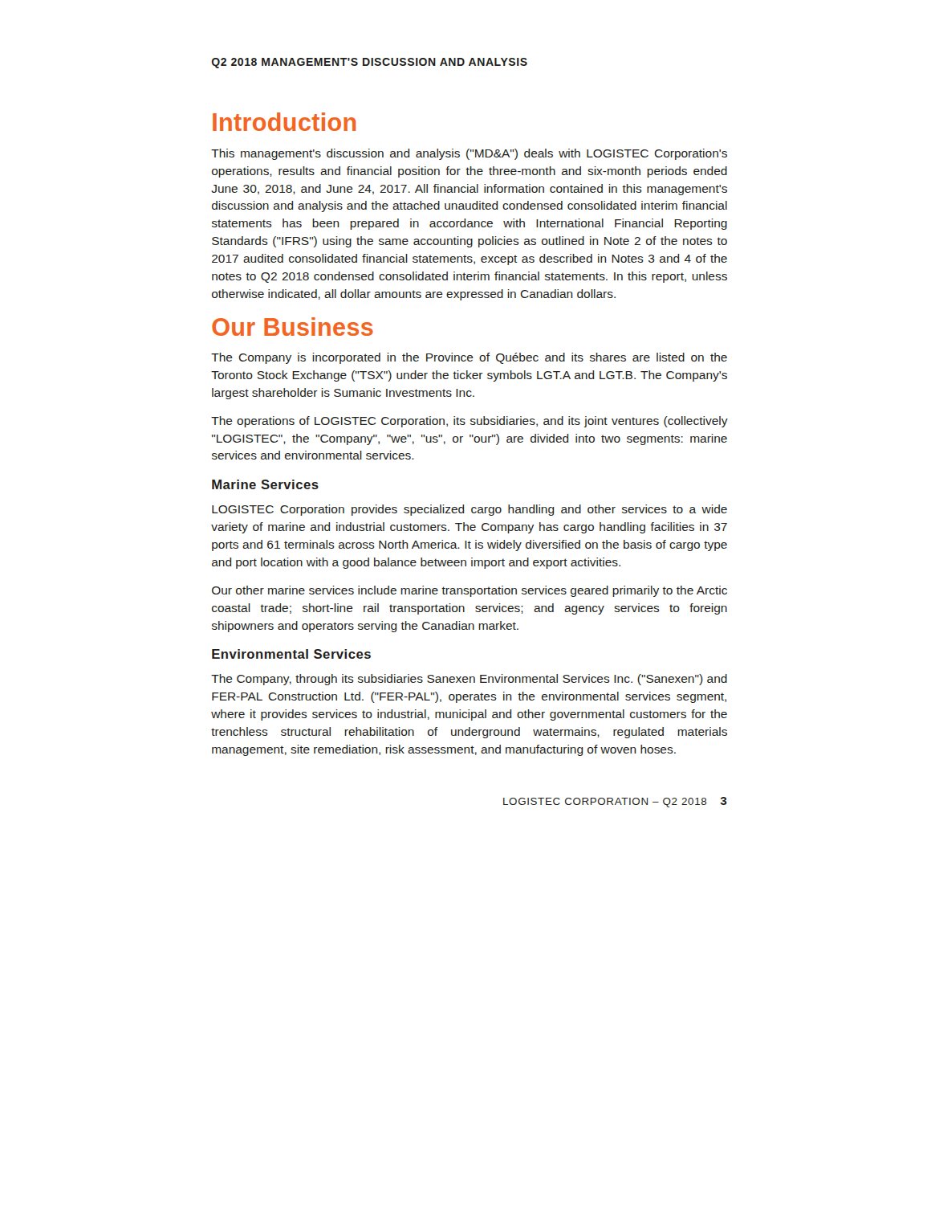Q2 2018 MANAGEMENT'S DISCUSSION AND ANALYSIS
Introduction
This management's discussion and analysis ("MD&A") deals with LOGISTEC Corporation's operations, results and financial position for the three-month and six-month periods ended June 30, 2018, and June 24, 2017. All financial information contained in this management's discussion and analysis and the attached unaudited condensed consolidated interim financial statements has been prepared in accordance with International Financial Reporting Standards ("IFRS") using the same accounting policies as outlined in Note 2 of the notes to 2017 audited consolidated financial statements, except as described in Notes 3 and 4 of the notes to Q2 2018 condensed consolidated interim financial statements. In this report, unless otherwise indicated, all dollar amounts are expressed in Canadian dollars.
Our Business
The Company is incorporated in the Province of Québec and its shares are listed on the Toronto Stock Exchange ("TSX") under the ticker symbols LGT.A and LGT.B. The Company's largest shareholder is Sumanic Investments Inc.
The operations of LOGISTEC Corporation, its subsidiaries, and its joint ventures (collectively "LOGISTEC", the "Company", "we", "us", or "our") are divided into two segments: marine services and environmental services.
Marine Services
LOGISTEC Corporation provides specialized cargo handling and other services to a wide variety of marine and industrial customers. The Company has cargo handling facilities in 37 ports and 61 terminals across North America. It is widely diversified on the basis of cargo type and port location with a good balance between import and export activities.
Our other marine services include marine transportation services geared primarily to the Arctic coastal trade; short-line rail transportation services; and agency services to foreign shipowners and operators serving the Canadian market.
Environmental Services
The Company, through its subsidiaries Sanexen Environmental Services Inc. ("Sanexen") and FER-PAL Construction Ltd. ("FER-PAL"), operates in the environmental services segment, where it provides services to industrial, municipal and other governmental customers for the trenchless structural rehabilitation of underground watermains, regulated materials management, site remediation, risk assessment, and manufacturing of woven hoses.
LOGISTEC CORPORATION – Q2 2018 3